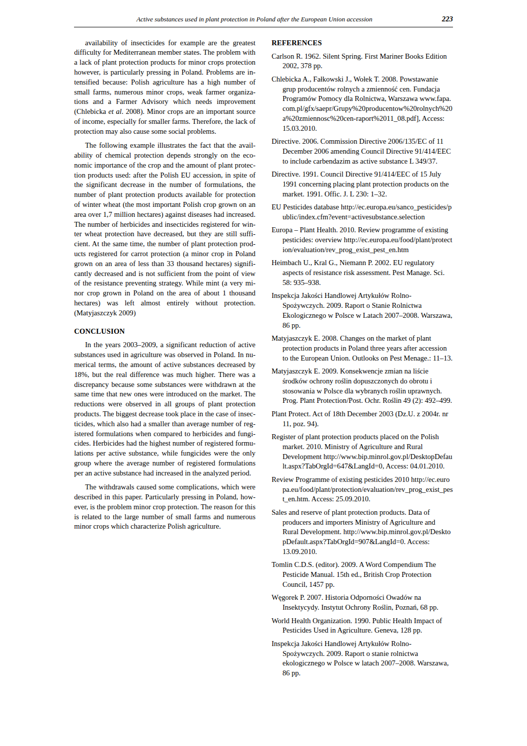Active substances used in plant protection in Poland after the European Union accession 223
availability of insecticides for example are the greatest difficulty for Mediterranean member states. The problem with a lack of plant protection products for minor crops protection however, is particularly pressing in Poland. Problems are intensified because: Polish agriculture has a high number of small farms, numerous minor crops, weak farmer organizations and a Farmer Advisory which needs improvement (Chlebicka et al. 2008). Minor crops are an important source of income, especially for smaller farms. Therefore, the lack of protection may also cause some social problems.
The following example illustrates the fact that the availability of chemical protection depends strongly on the economic importance of the crop and the amount of plant protection products used: after the Polish EU accession, in spite of the significant decrease in the number of formulations, the number of plant protection products available for protection of winter wheat (the most important Polish crop grown on an area over 1,7 million hectares) against diseases had increased. The number of herbicides and insecticides registered for winter wheat protection have decreased, but they are still sufficient. At the same time, the number of plant protection products registered for carrot protection (a minor crop in Poland grown on an area of less than 33 thousand hectares) significantly decreased and is not sufficient from the point of view of the resistance preventing strategy. While mint (a very minor crop grown in Poland on the area of about 1 thousand hectares) was left almost entirely without protection. (Matyjaszczyk 2009)
Conclusion
In the years 2003–2009, a significant reduction of active substances used in agriculture was observed in Poland. In numerical terms, the amount of active substances decreased by 18%, but the real difference was much higher. There was a discrepancy because some substances were withdrawn at the same time that new ones were introduced on the market. The reductions were observed in all groups of plant protection products. The biggest decrease took place in the case of insecticides, which also had a smaller than average number of registered formulations when compared to herbicides and fungicides. Herbicides had the highest number of registered formulations per active substance, while fungicides were the only group where the average number of registered formulations per an active substance had increased in the analyzed period.
The withdrawals caused some complications, which were described in this paper. Particularly pressing in Poland, however, is the problem minor crop protection. The reason for this is related to the large number of small farms and numerous minor crops which characterize Polish agriculture.
References
Carlson R. 1962. Silent Spring. First Mariner Books Edition 2002, 378 pp.
Chlebicka A., Fałkowski J., Wołek T. 2008. Powstawanie grup producentów rolnych a zmienność cen. Fundacja Programów Pomocy dla Rolnictwa, Warszawa www.fapa.com.pl/gfx/saepr/Grupy%20producentow%20rolnych%20a%20zmiennosc%20cen-raport%2011_08.pdf], Access: 15.03.2010.
Directive. 2006. Commission Directive 2006/135/EC of 11 December 2006 amending Council Directive 91/414/EEC to include carbendazim as active substance L 349/37.
Directive. 1991. Council Directive 91/414/EEC of 15 July 1991 concerning placing plant protection products on the market. 1991. Offic. J. L 230: 1–32.
EU Pesticides database http://ec.europa.eu/sanco_pesticides/public/index.cfm?event=activesubstance.selection
Europa – Plant Health. 2010. Review programme of existing pesticides: overview http://ec.europa.eu/food/plant/protection/evaluation/rev_prog_exist_pest_en.htm
Heimbach U., Kral G., Niemann P. 2002. EU regulatory aspects of resistance risk assessment. Pest Manage. Sci. 58: 935–938.
Inspekcja Jakości Handlowej Artykułów Rolno-Spożywczych. 2009. Raport o Stanie Rolnictwa Ekologicznego w Polsce w Latach 2007–2008. Warszawa, 86 pp.
Matyjaszczyk E. 2008. Changes on the market of plant protection products in Poland three years after accession to the European Union. Outlooks on Pest Menage.: 11–13.
Matyjaszczyk E. 2009. Konsekwencje zmian na liście środków ochrony roślin dopuszczonych do obrotu i stosowania w Polsce dla wybranych roślin uprawnych. Prog. Plant Protection/Post. Ochr. Roślin 49 (2): 492–499.
Plant Protect. Act of 18th December 2003 (Dz.U. z 2004r. nr 11, poz. 94).
Register of plant protection products placed on the Polish market. 2010. Ministry of Agriculture and Rural Development http://www.bip.minrol.gov.pl/DesktopDefault.aspx?TabOrgId=647&LangId=0, Access: 04.01.2010.
Review Programme of existing pesticides 2010 http://ec.europa.eu/food/plant/protection/evaluation/rev_prog_exist_pest_en.htm. Access: 25.09.2010.
Sales and reserve of plant protection products. Data of producers and importers Ministry of Agriculture and Rural Development. http://www.bip.minrol.gov.pl/DesktopDefault.aspx?TabOrgId=907&LangId=0. Access: 13.09.2010.
Tomlin C.D.S. (editor). 2009. A Word Compendium The Pesticide Manual. 15th ed., British Crop Protection Council, 1457 pp.
Węgorek P. 2007. Historia Odporności Owadów na Insektycydy. Instytut Ochrony Roślin, Poznań, 68 pp.
World Health Organization. 1990. Public Health Impact of Pesticides Used in Agriculture. Geneva, 128 pp.
Inspekcja Jakości Handlowej Artykułów Rolno-Spożywczych. 2009. Raport o stanie rolnictwa ekologicznego w Polsce w latach 2007–2008. Warszawa, 86 pp.